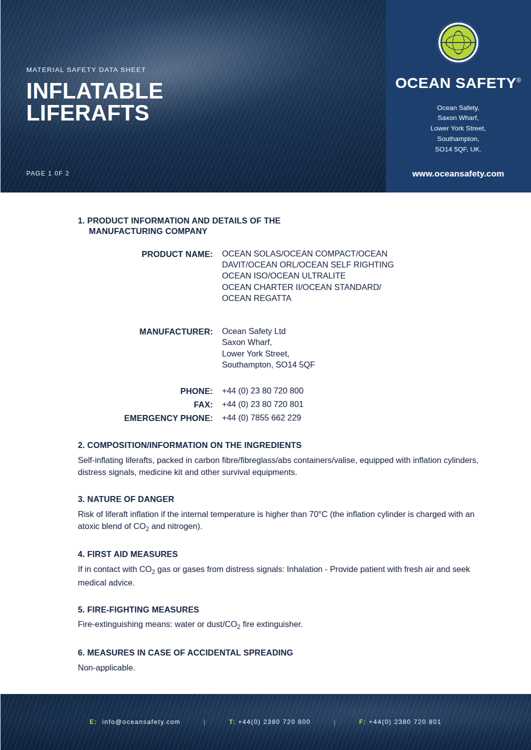Material Safety Data Sheet
Inflatable
Liferafts
Page 1 0f 2
OCEAN SAFETY®
Ocean Safety,
Saxon Wharf,
Lower York Street,
Southampton,
SO14 5QF, UK.
www.oceansafety.com
1. Product Information and Details of theManufacturing Company
Product Name:
Ocean Solas/Ocean Compact/Ocean
Davit/Ocean ORL/Ocean Self Righting
Ocean ISO/Ocean Ultralite
Ocean Charter II/Ocean Standard/
Ocean Regatta
Manufacturer:
Ocean Safety Ltd
Saxon Wharf,
Lower York Street,
Southampton, SO14 5QF
Phone:
+44 (0) 23 80 720 800
Fax:
+44 (0) 23 80 720 801
Emergency Phone:
+44 (0) 7855 662 229
2. Composition/Information on the Ingredients
Self-inflating liferafts, packed in carbon fibre/fibreglass/abs containers/valise, equipped with inflation cylinders, distress signals, medicine kit and other survival equipments.
3. Nature of Danger
Risk of liferaft inflation if the internal temperature is higher than 70°C (the inflation cylinder is charged with an atoxic blend of CO2 and nitrogen).
4. First Aid Measures
If in contact with CO2 gas or gases from distress signals: Inhalation - Provide patient with fresh air and seek medical advice.
5. Fire-Fighting Measures
Fire-extinguishing means: water or dust/CO2 fire extinguisher.
6. Measures in Case of Accidental Spreading
Non-applicable.
E: info@oceansafety.com | T: +44(0) 2380 720 800 | F: +44(0) 2380 720 801